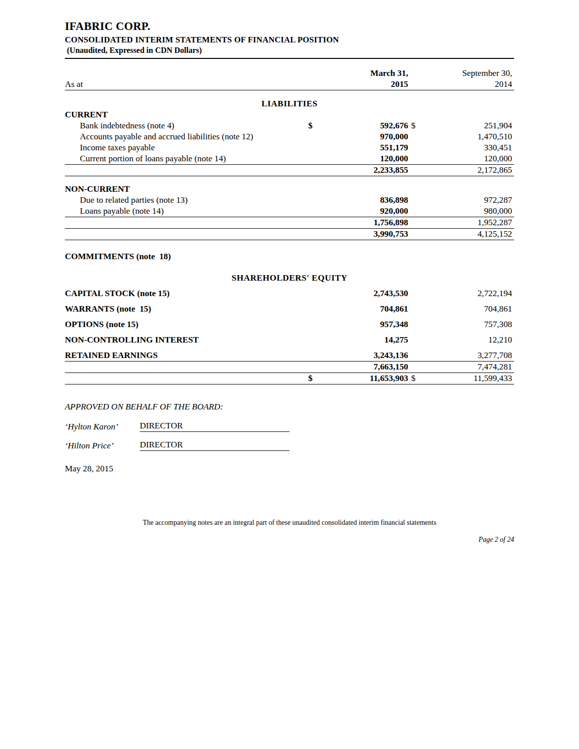IFABRIC CORP.
CONSOLIDATED INTERIM STATEMENTS OF FINANCIAL POSITION
(Unaudited, Expressed in CDN Dollars)
| | | March 31, | | September 30, |
| As at | | 2015 | | 2014 |
| LIABILITIES |
| CURRENT | | | | |
| Bank indebtedness (note 4) | $ | 592,676 | $ | 251,904 |
| Accounts payable and accrued liabilities (note 12) | | 970,000 | | 1,470,510 |
| Income taxes payable | | 551,179 | | 330,451 |
| Current portion of loans payable (note 14) | | 120,000 | | 120,000 |
| | | 2,233,855 | | 2,172,865 |
| NON-CURRENT | | | | |
| Due to related parties (note 13) | | 836,898 | | 972,287 |
| Loans payable (note 14) | | 920,000 | | 980,000 |
| | | 1,756,898 | | 1,952,287 |
| | | 3,990,753 | | 4,125,152 |
COMMITMENTS (note 18)
| SHAREHOLDERS' EQUITY |
| CAPITAL STOCK (note 15) | | 2,743,530 | | 2,722,194 |
| WARRANTS (note 15) | | 704,861 | | 704,861 |
| OPTIONS (note 15) | | 957,348 | | 757,308 |
| NON-CONTROLLING INTEREST | | 14,275 | | 12,210 |
| RETAINED EARNINGS | | 3,243,136 | | 3,277,708 |
| | | 7,663,150 | | 7,474,281 |
| | $ | 11,653,903 | $ | 11,599,433 |
APPROVED ON BEHALF OF THE BOARD:
‘Hylton Karon’ DIRECTOR
‘Hilton Price’ DIRECTOR
May 28, 2015
The accompanying notes are an integral part of these unaudited consolidated interim financial statements
Page 2 of 24